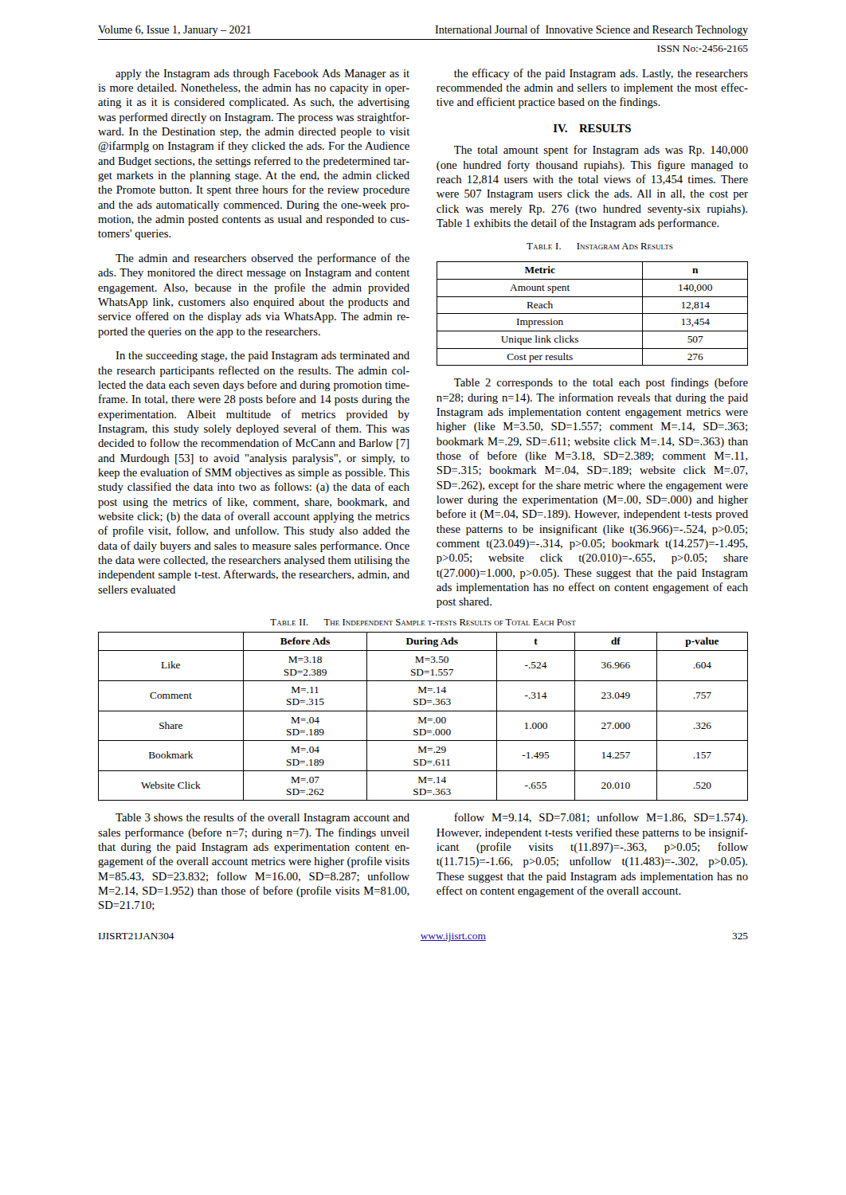Volume 6, Issue 1, January – 2021
International Journal of Innovative Science and Research Technology
ISSN No:-2456-2165
apply the Instagram ads through Facebook Ads Manager as it is more detailed. Nonetheless, the admin has no capacity in operating it as it is considered complicated. As such, the advertising was performed directly on Instagram. The process was straightforward. In the Destination step, the admin directed people to visit @ifarmplg on Instagram if they clicked the ads. For the Audience and Budget sections, the settings referred to the predetermined target markets in the planning stage. At the end, the admin clicked the Promote button. It spent three hours for the review procedure and the ads automatically commenced. During the one-week promotion, the admin posted contents as usual and responded to customers' queries.
The admin and researchers observed the performance of the ads. They monitored the direct message on Instagram and content engagement. Also, because in the profile the admin provided WhatsApp link, customers also enquired about the products and service offered on the display ads via WhatsApp. The admin reported the queries on the app to the researchers.
In the succeeding stage, the paid Instagram ads terminated and the research participants reflected on the results. The admin collected the data each seven days before and during promotion timeframe. In total, there were 28 posts before and 14 posts during the experimentation. Albeit multitude of metrics provided by Instagram, this study solely deployed several of them. This was decided to follow the recommendation of McCann and Barlow [7] and Murdough [53] to avoid "analysis paralysis", or simply, to keep the evaluation of SMM objectives as simple as possible. This study classified the data into two as follows: (a) the data of each post using the metrics of like, comment, share, bookmark, and website click; (b) the data of overall account applying the metrics of profile visit, follow, and unfollow. This study also added the data of daily buyers and sales to measure sales performance. Once the data were collected, the researchers analysed them utilising the independent sample t-test. Afterwards, the researchers, admin, and sellers evaluated
the efficacy of the paid Instagram ads. Lastly, the researchers recommended the admin and sellers to implement the most effective and efficient practice based on the findings.
IV. RESULTS
The total amount spent for Instagram ads was Rp. 140,000 (one hundred forty thousand rupiahs). This figure managed to reach 12,814 users with the total views of 13,454 times. There were 507 Instagram users click the ads. All in all, the cost per click was merely Rp. 276 (two hundred seventy-six rupiahs). Table 1 exhibits the detail of the Instagram ads performance.
Table I. Instagram Ads Results
| Metric | n |
| --- | --- |
| Amount spent | 140,000 |
| Reach | 12,814 |
| Impression | 13,454 |
| Unique link clicks | 507 |
| Cost per results | 276 |
Table 2 corresponds to the total each post findings (before n=28; during n=14). The information reveals that during the paid Instagram ads implementation content engagement metrics were higher (like M=3.50, SD=1.557; comment M=.14, SD=.363; bookmark M=.29, SD=.611; website click M=.14, SD=.363) than those of before (like M=3.18, SD=2.389; comment M=.11, SD=.315; bookmark M=.04, SD=.189; website click M=.07, SD=.262), except for the share metric where the engagement were lower during the experimentation (M=.00, SD=.000) and higher before it (M=.04, SD=.189). However, independent t-tests proved these patterns to be insignificant (like t(36.966)=-.524, p>0.05; comment t(23.049)=-.314, p>0.05; bookmark t(14.257)=-1.495, p>0.05; website click t(20.010)=-.655, p>0.05; share t(27.000)=1.000, p>0.05). These suggest that the paid Instagram ads implementation has no effect on content engagement of each post shared.
Table II. The Independent Sample t-tests Results of Total Each Post
| | Before Ads | During Ads | t | df | p-value |
| --- | --- | --- | --- | --- | --- |
| Like | M=3.18 SD=2.389 | M=3.50 SD=1.557 | -.524 | 36.966 | .604 |
| Comment | M=.11 SD=.315 | M=.14 SD=.363 | -.314 | 23.049 | .757 |
| Share | M=.04 SD=.189 | M=.00 SD=.000 | 1.000 | 27.000 | .326 |
| Bookmark | M=.04 SD=.189 | M=.29 SD=.611 | -1.495 | 14.257 | .157 |
| Website Click | M=.07 SD=.262 | M=.14 SD=.363 | -.655 | 20.010 | .520 |
Table 3 shows the results of the overall Instagram account and sales performance (before n=7; during n=7). The findings unveil that during the paid Instagram ads experimentation content engagement of the overall account metrics were higher (profile visits M=85.43, SD=23.832; follow M=16.00, SD=8.287; unfollow M=2.14, SD=1.952) than those of before (profile visits M=81.00, SD=21.710;
follow M=9.14, SD=7.081; unfollow M=1.86, SD=1.574). However, independent t-tests verified these patterns to be insignificant (profile visits t(11.897)=-.363, p>0.05; follow t(11.715)=-1.66, p>0.05; unfollow t(11.483)=-.302, p>0.05). These suggest that the paid Instagram ads implementation has no effect on content engagement of the overall account.
IJISRT21JAN304
www.ijisrt.com
325